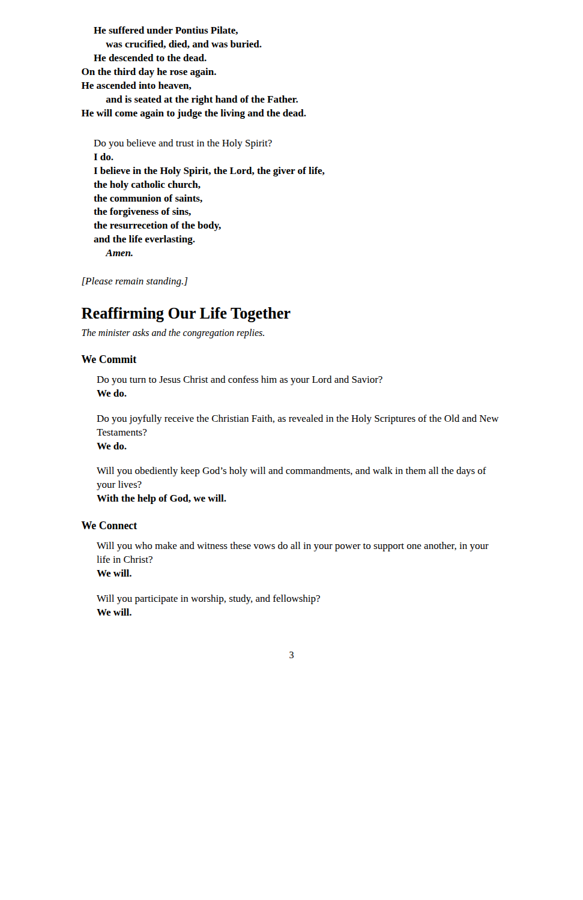He suffered under Pontius Pilate,
was crucified, died, and was buried.
He descended to the dead.
On the third day he rose again.
He ascended into heaven,
and is seated at the right hand of the Father.
He will come again to judge the living and the dead.
Do you believe and trust in the Holy Spirit?
I do.
I believe in the Holy Spirit, the Lord, the giver of life,
the holy catholic church,
the communion of saints,
the forgiveness of sins,
the resurrecetion of the body,
and the life everlasting.
Amen.
[Please remain standing.]
Reaffirming Our Life Together
The minister asks and the congregation replies.
We Commit
Do you turn to Jesus Christ and confess him as your Lord and Savior?
We do.
Do you joyfully receive the Christian Faith, as revealed in the Holy Scriptures of the Old and New Testaments?
We do.
Will you obediently keep God’s holy will and commandments, and walk in them all the days of your lives?
With the help of God, we will.
We Connect
Will you who make and witness these vows do all in your power to support one another, in your life in Christ?
We will.
Will you participate in worship, study, and fellowship?
We will.
3